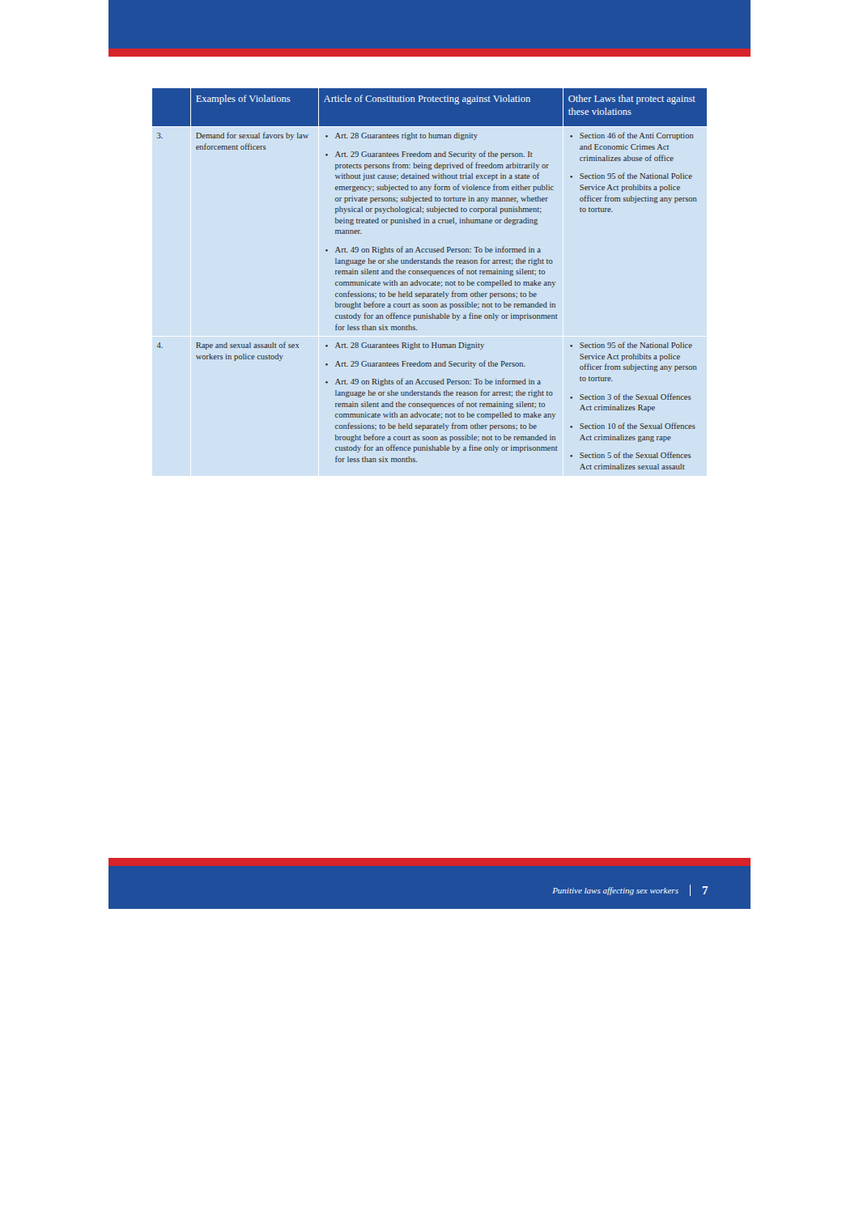| | Examples of Violations | Article of Constitution Protecting against Violation | Other Laws that protect against these violations |
| --- | --- | --- | --- |
| 3. | Demand for sexual favors by law enforcement officers | Art. 28 Guarantees right to human dignity Art. 29 Guarantees Freedom and Security of the person. It protects persons from: being deprived of freedom arbitrarily or without just cause; detained without trial except in a state of emergency; subjected to any form of violence from either public or private persons; subjected to torture in any manner, whether physical or psychological; subjected to corporal punishment; being treated or punished in a cruel, inhumane or degrading manner. Art. 49 on Rights of an Accused Person: To be informed in a language he or she understands the reason for arrest; the right to remain silent and the consequences of not remaining silent; to communicate with an advocate; not to be compelled to make any confessions; to be held separately from other persons; to be brought before a court as soon as possible; not to be remanded in custody for an offence punishable by a fine only or imprisonment for less than six months. | Section 46 of the Anti Corruption and Economic Crimes Act criminalizes abuse of office Section 95 of the National Police Service Act prohibits a police officer from subjecting any person to torture. |
| 4. | Rape and sexual assault of sex workers in police custody | Art. 28 Guarantees Right to Human Dignity Art. 29 Guarantees Freedom and Security of the Person. Art. 49 on Rights of an Accused Person: To be informed in a language he or she understands the reason for arrest; the right to remain silent and the consequences of not remaining silent; to communicate with an advocate; not to be compelled to make any confessions; to be held separately from other persons; to be brought before a court as soon as possible; not to be remanded in custody for an offence punishable by a fine only or imprisonment for less than six months. | Section 95 of the National Police Service Act prohibits a police officer from subjecting any person to torture. Section 3 of the Sexual Offences Act criminalizes Rape Section 10 of the Sexual Offences Act criminalizes gang rape Section 5 of the Sexual Offences Act criminalizes sexual assault |
Punitive laws affecting sex workers 7